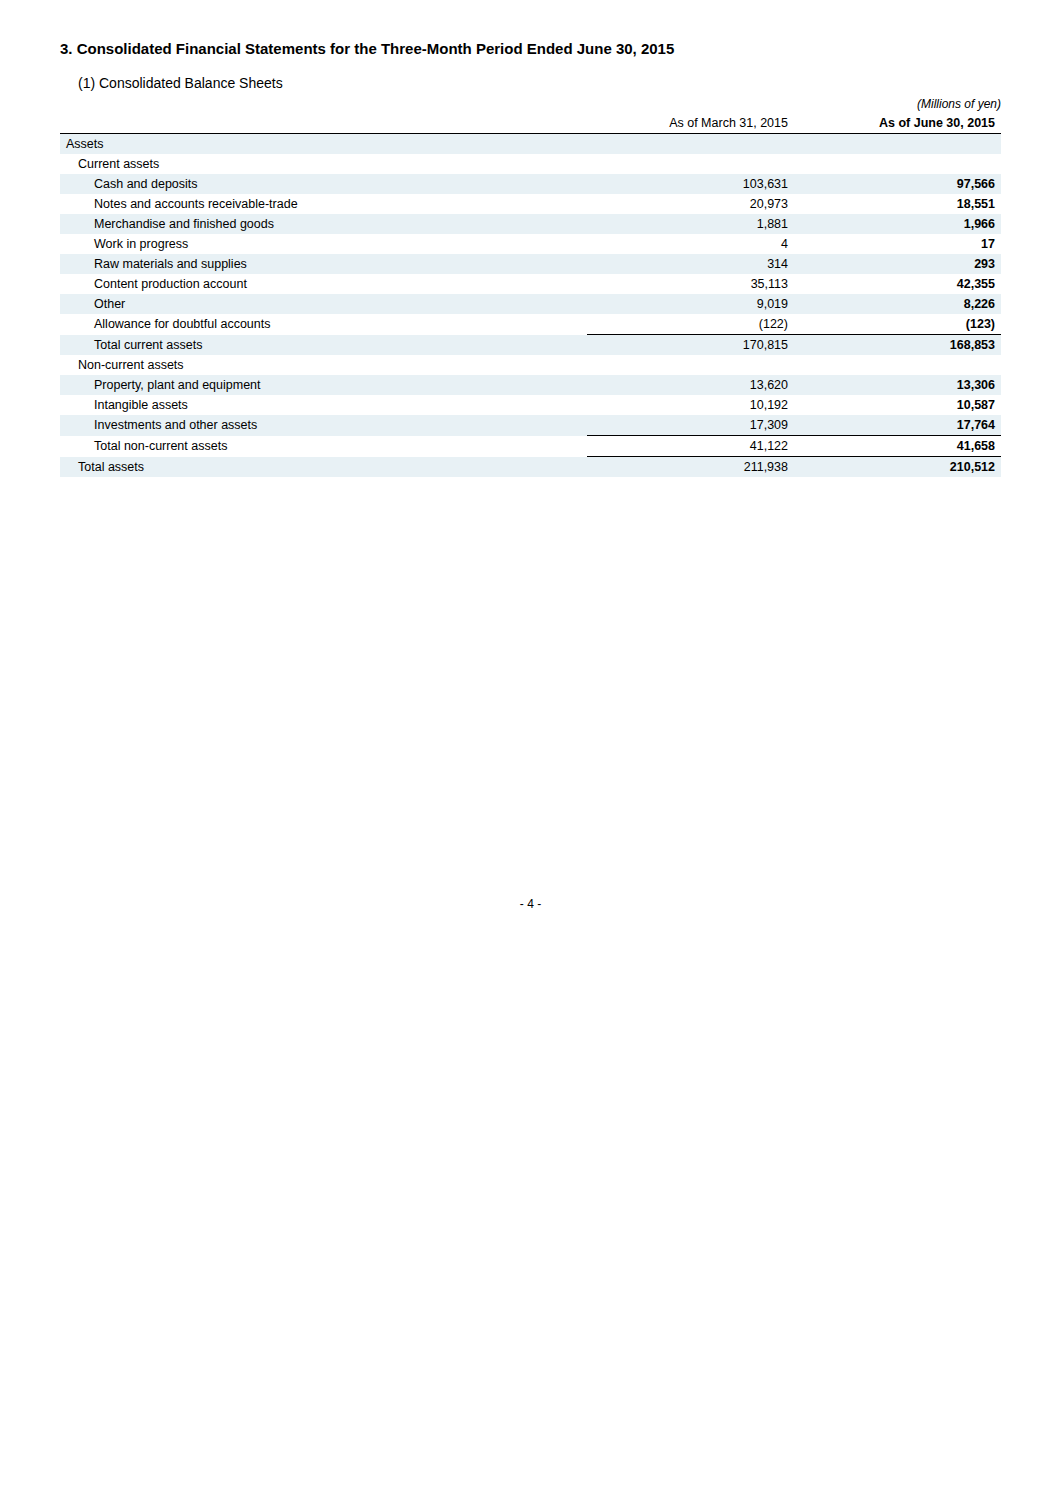3. Consolidated Financial Statements for the Three-Month Period Ended June 30, 2015
(1) Consolidated Balance Sheets
(Millions of yen)
| | As of March 31, 2015 | As of June 30, 2015 |
| --- | --- | --- |
| Assets | | |
| Current assets | | |
| Cash and deposits | 103,631 | 97,566 |
| Notes and accounts receivable-trade | 20,973 | 18,551 |
| Merchandise and finished goods | 1,881 | 1,966 |
| Work in progress | 4 | 17 |
| Raw materials and supplies | 314 | 293 |
| Content production account | 35,113 | 42,355 |
| Other | 9,019 | 8,226 |
| Allowance for doubtful accounts | (122) | (123) |
| Total current assets | 170,815 | 168,853 |
| Non-current assets | | |
| Property, plant and equipment | 13,620 | 13,306 |
| Intangible assets | 10,192 | 10,587 |
| Investments and other assets | 17,309 | 17,764 |
| Total non-current assets | 41,122 | 41,658 |
| Total assets | 211,938 | 210,512 |
- 4 -